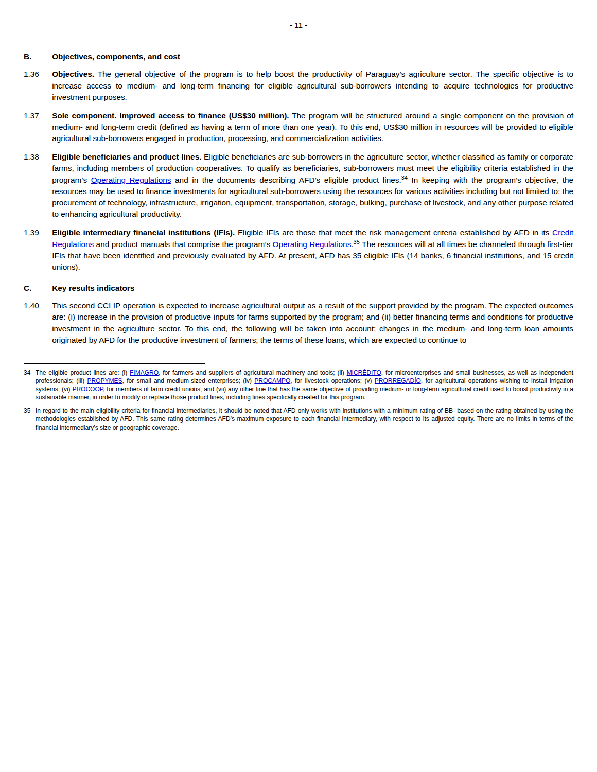- 11 -
B. Objectives, components, and cost
1.36
Objectives. The general objective of the program is to help boost the productivity of Paraguay’s agriculture sector. The specific objective is to increase access to medium- and long-term financing for eligible agricultural sub-borrowers intending to acquire technologies for productive investment purposes.
1.37
Sole component. Improved access to finance (US$30 million). The program will be structured around a single component on the provision of medium- and long-term credit (defined as having a term of more than one year). To this end, US$30 million in resources will be provided to eligible agricultural sub-borrowers engaged in production, processing, and commercialization activities.
1.38
Eligible beneficiaries and product lines. Eligible beneficiaries are sub-borrowers in the agriculture sector, whether classified as family or corporate farms, including members of production cooperatives. To qualify as beneficiaries, sub-borrowers must meet the eligibility criteria established in the program’s Operating Regulations and in the documents describing AFD’s eligible product lines.34 In keeping with the program’s objective, the resources may be used to finance investments for agricultural sub-borrowers using the resources for various activities including but not limited to: the procurement of technology, infrastructure, irrigation, equipment, transportation, storage, bulking, purchase of livestock, and any other purpose related to enhancing agricultural productivity.
1.39
Eligible intermediary financial institutions (IFIs). Eligible IFIs are those that meet the risk management criteria established by AFD in its Credit Regulations and product manuals that comprise the program’s Operating Regulations.35 The resources will at all times be channeled through first-tier IFIs that have been identified and previously evaluated by AFD. At present, AFD has 35 eligible IFIs (14 banks, 6 financial institutions, and 15 credit unions).
C. Key results indicators
1.40
This second CCLIP operation is expected to increase agricultural output as a result of the support provided by the program. The expected outcomes are: (i) increase in the provision of productive inputs for farms supported by the program; and (ii) better financing terms and conditions for productive investment in the agriculture sector. To this end, the following will be taken into account: changes in the medium- and long-term loan amounts originated by AFD for the productive investment of farmers; the terms of these loans, which are expected to continue to
34
The eligible product lines are: (i) FIMAGRO, for farmers and suppliers of agricultural machinery and tools; (ii) MICRÉDITO, for microenterprises and small businesses, as well as independent professionals; (iii) PROPYMES, for small and medium-sized enterprises; (iv) PROCAMPO, for livestock operations; (v) PRORREGADÍO, for agricultural operations wishing to install irrigation systems; (vi) PROCOOP, for members of farm credit unions; and (vii) any other line that has the same objective of providing medium- or long-term agricultural credit used to boost productivity in a sustainable manner, in order to modify or replace those product lines, including lines specifically created for this program.
35
In regard to the main eligibility criteria for financial intermediaries, it should be noted that AFD only works with institutions with a minimum rating of BB- based on the rating obtained by using the methodologies established by AFD. This same rating determines AFD’s maximum exposure to each financial intermediary, with respect to its adjusted equity. There are no limits in terms of the financial intermediary’s size or geographic coverage.